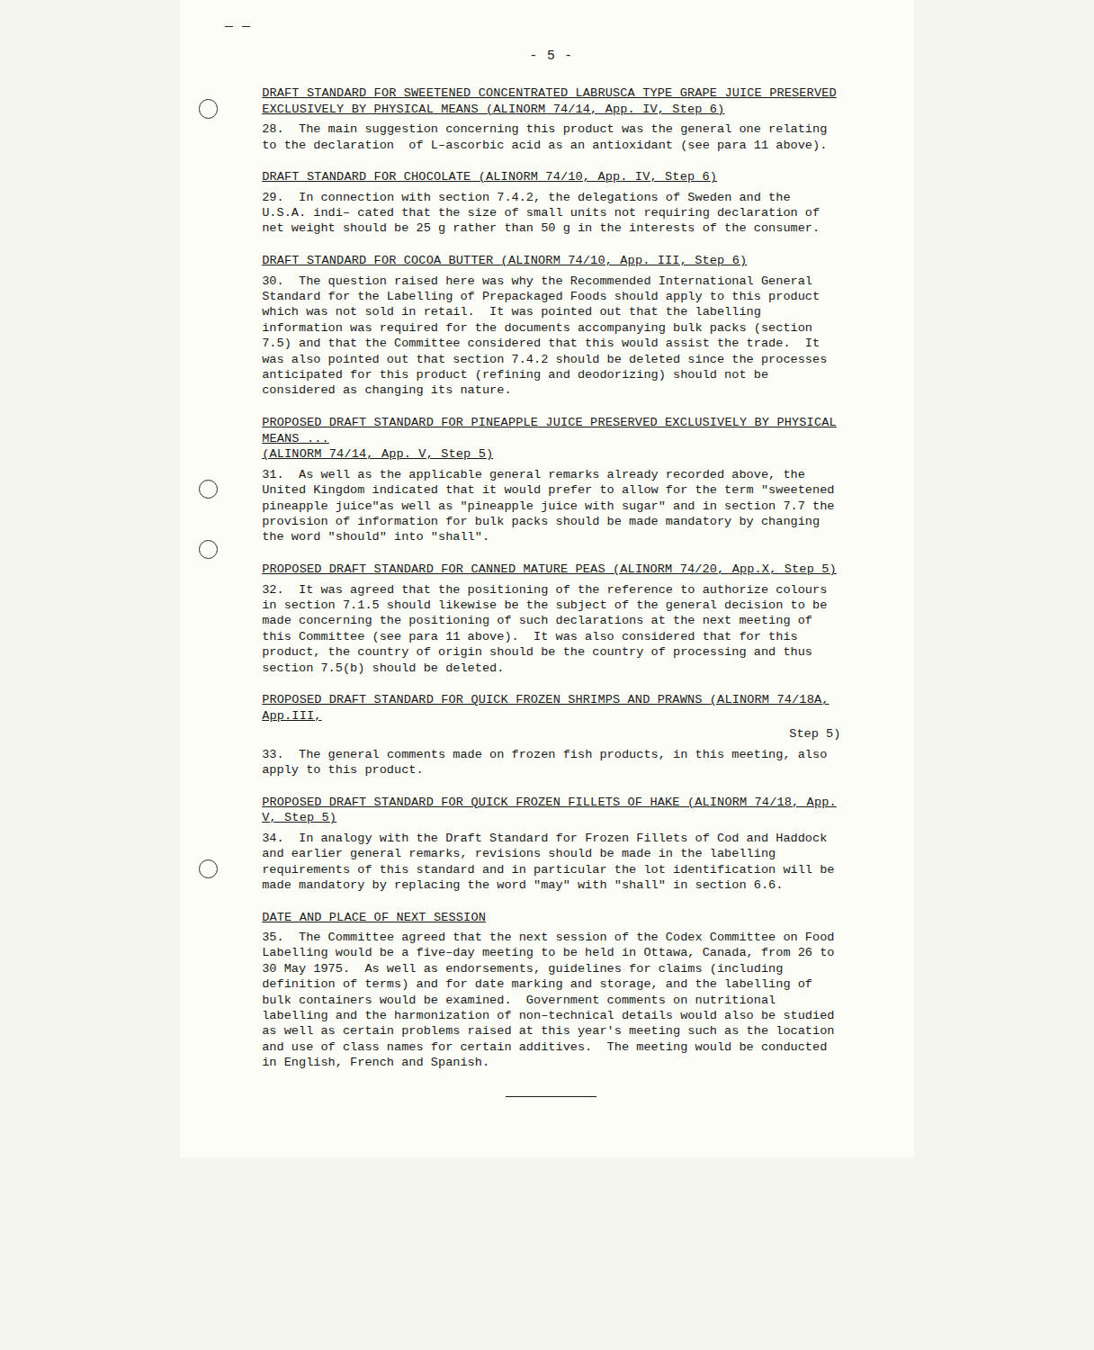- 5 -
DRAFT STANDARD FOR SWEETENED CONCENTRATED LABRUSCA TYPE GRAPE JUICE PRESERVED
EXCLUSIVELY BY PHYSICAL MEANS (ALINORM 74/14, App. IV, Step 6)
28. The main suggestion concerning this product was the general one relating to the declaration of L–ascorbic acid as an antioxidant (see para 11 above).
DRAFT STANDARD FOR CHOCOLATE (ALINORM 74/10, App. IV, Step 6)
29. In connection with section 7.4.2, the delegations of Sweden and the U.S.A. indi– cated that the size of small units not requiring declaration of net weight should be 25 g rather than 50 g in the interests of the consumer.
DRAFT STANDARD FOR COCOA BUTTER (ALINORM 74/10, App. III, Step 6)
30. The question raised here was why the Recommended International General Standard for the Labelling of Prepackaged Foods should apply to this product which was not sold in retail. It was pointed out that the labelling information was required for the documents accompanying bulk packs (section 7.5) and that the Committee considered that this would assist the trade. It was also pointed out that section 7.4.2 should be deleted since the processes anticipated for this product (refining and deodorizing) should not be considered as changing its nature.
PROPOSED DRAFT STANDARD FOR PINEAPPLE JUICE PRESERVED EXCLUSIVELY BY PHYSICAL MEANS ...
(ALINORM 74/14, App. V, Step 5)
31. As well as the applicable general remarks already recorded above, the United Kingdom indicated that it would prefer to allow for the term "sweetened pineapple juice"as well as "pineapple juice with sugar" and in section 7.7 the provision of information for bulk packs should be made mandatory by changing the word "should" into "shall".
PROPOSED DRAFT STANDARD FOR CANNED MATURE PEAS (ALINORM 74/20, App.X, Step 5)
32. It was agreed that the positioning of the reference to authorize colours in section 7.1.5 should likewise be the subject of the general decision to be made concerning the positioning of such declarations at the next meeting of this Committee (see para 11 above). It was also considered that for this product, the country of origin should be the country of processing and thus section 7.5(b) should be deleted.
PROPOSED DRAFT STANDARD FOR QUICK FROZEN SHRIMPS AND PRAWNS (ALINORM 74/18A, App.III,
Step 5)
33. The general comments made on frozen fish products, in this meeting, also apply to this product.
PROPOSED DRAFT STANDARD FOR QUICK FROZEN FILLETS OF HAKE (ALINORM 74/18, App. V, Step 5)
34. In analogy with the Draft Standard for Frozen Fillets of Cod and Haddock and earlier general remarks, revisions should be made in the labelling requirements of this standard and in particular the lot identification will be made mandatory by replacing the word "may" with "shall" in section 6.6.
DATE AND PLACE OF NEXT SESSION
35. The Committee agreed that the next session of the Codex Committee on Food Labelling would be a five–day meeting to be held in Ottawa, Canada, from 26 to 30 May 1975. As well as endorsements, guidelines for claims (including definition of terms) and for date marking and storage, and the labelling of bulk containers would be examined. Government comments on nutritional labelling and the harmonization of non–technical details would also be studied as well as certain problems raised at this year's meeting such as the location and use of class names for certain additives. The meeting would be conducted in English, French and Spanish.